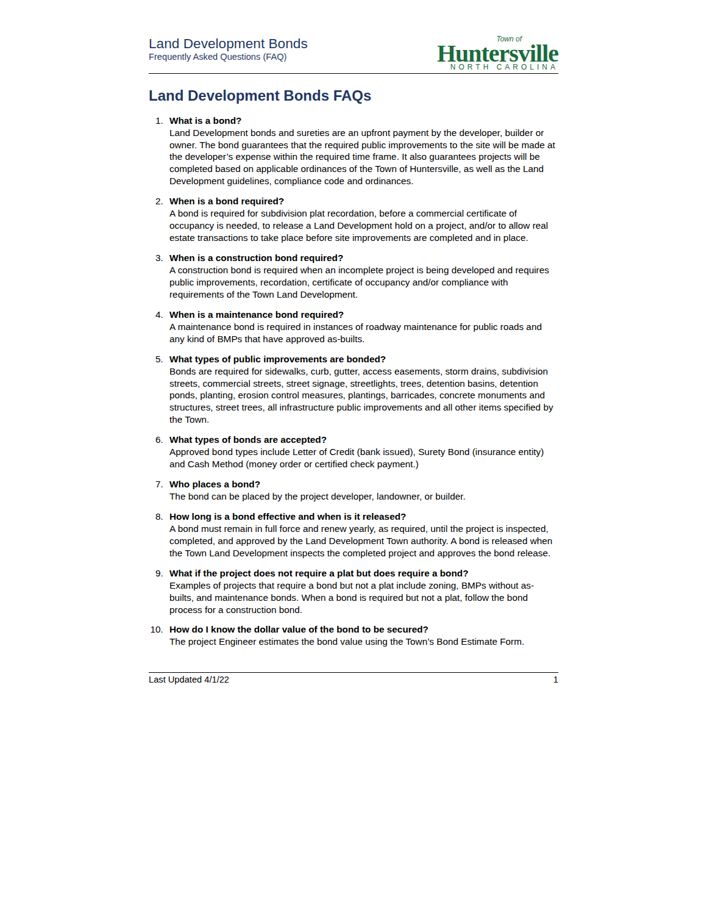Land Development Bonds
Frequently Asked Questions (FAQ)
Town of Huntersville NORTH CAROLINA
Land Development Bonds FAQs
What is a bond? Land Development bonds and sureties are an upfront payment by the developer, builder or owner. The bond guarantees that the required public improvements to the site will be made at the developer’s expense within the required time frame. It also guarantees projects will be completed based on applicable ordinances of the Town of Huntersville, as well as the Land Development guidelines, compliance code and ordinances.
When is a bond required? A bond is required for subdivision plat recordation, before a commercial certificate of occupancy is needed, to release a Land Development hold on a project, and/or to allow real estate transactions to take place before site improvements are completed and in place.
When is a construction bond required? A construction bond is required when an incomplete project is being developed and requires public improvements, recordation, certificate of occupancy and/or compliance with requirements of the Town Land Development.
When is a maintenance bond required? A maintenance bond is required in instances of roadway maintenance for public roads and any kind of BMPs that have approved as-builts.
What types of public improvements are bonded? Bonds are required for sidewalks, curb, gutter, access easements, storm drains, subdivision streets, commercial streets, street signage, streetlights, trees, detention basins, detention ponds, planting, erosion control measures, plantings, barricades, concrete monuments and structures, street trees, all infrastructure public improvements and all other items specified by the Town.
What types of bonds are accepted? Approved bond types include Letter of Credit (bank issued), Surety Bond (insurance entity) and Cash Method (money order or certified check payment.)
Who places a bond? The bond can be placed by the project developer, landowner, or builder.
How long is a bond effective and when is it released? A bond must remain in full force and renew yearly, as required, until the project is inspected, completed, and approved by the Land Development Town authority. A bond is released when the Town Land Development inspects the completed project and approves the bond release.
What if the project does not require a plat but does require a bond? Examples of projects that require a bond but not a plat include zoning, BMPs without as-builts, and maintenance bonds. When a bond is required but not a plat, follow the bond process for a construction bond.
How do I know the dollar value of the bond to be secured? The project Engineer estimates the bond value using the Town’s Bond Estimate Form.
Last Updated 4/1/22 1